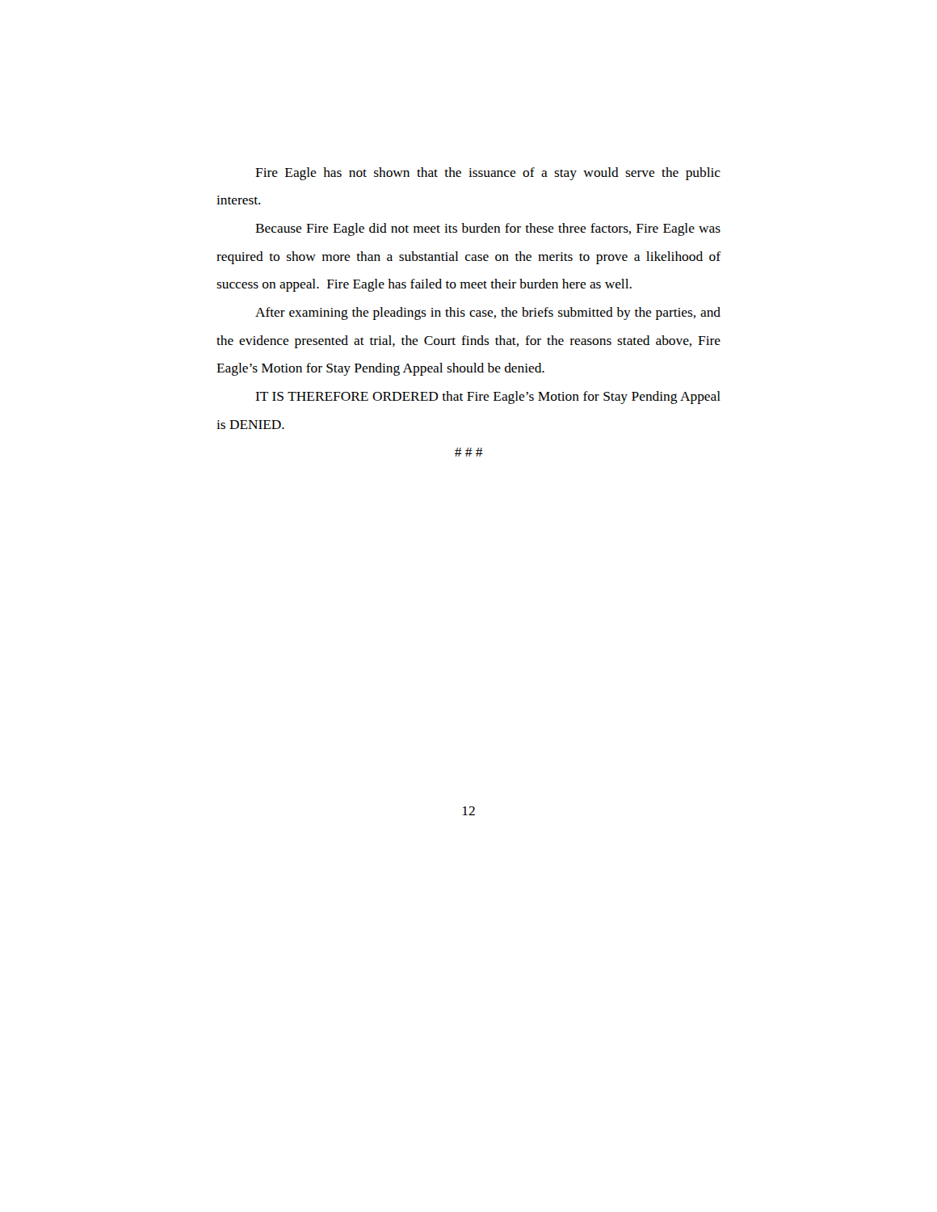Fire Eagle has not shown that the issuance of a stay would serve the public interest.
Because Fire Eagle did not meet its burden for these three factors, Fire Eagle was required to show more than a substantial case on the merits to prove a likelihood of success on appeal. Fire Eagle has failed to meet their burden here as well.
After examining the pleadings in this case, the briefs submitted by the parties, and the evidence presented at trial, the Court finds that, for the reasons stated above, Fire Eagle’s Motion for Stay Pending Appeal should be denied.
IT IS THEREFORE ORDERED that Fire Eagle’s Motion for Stay Pending Appeal is DENIED.
# # #
12